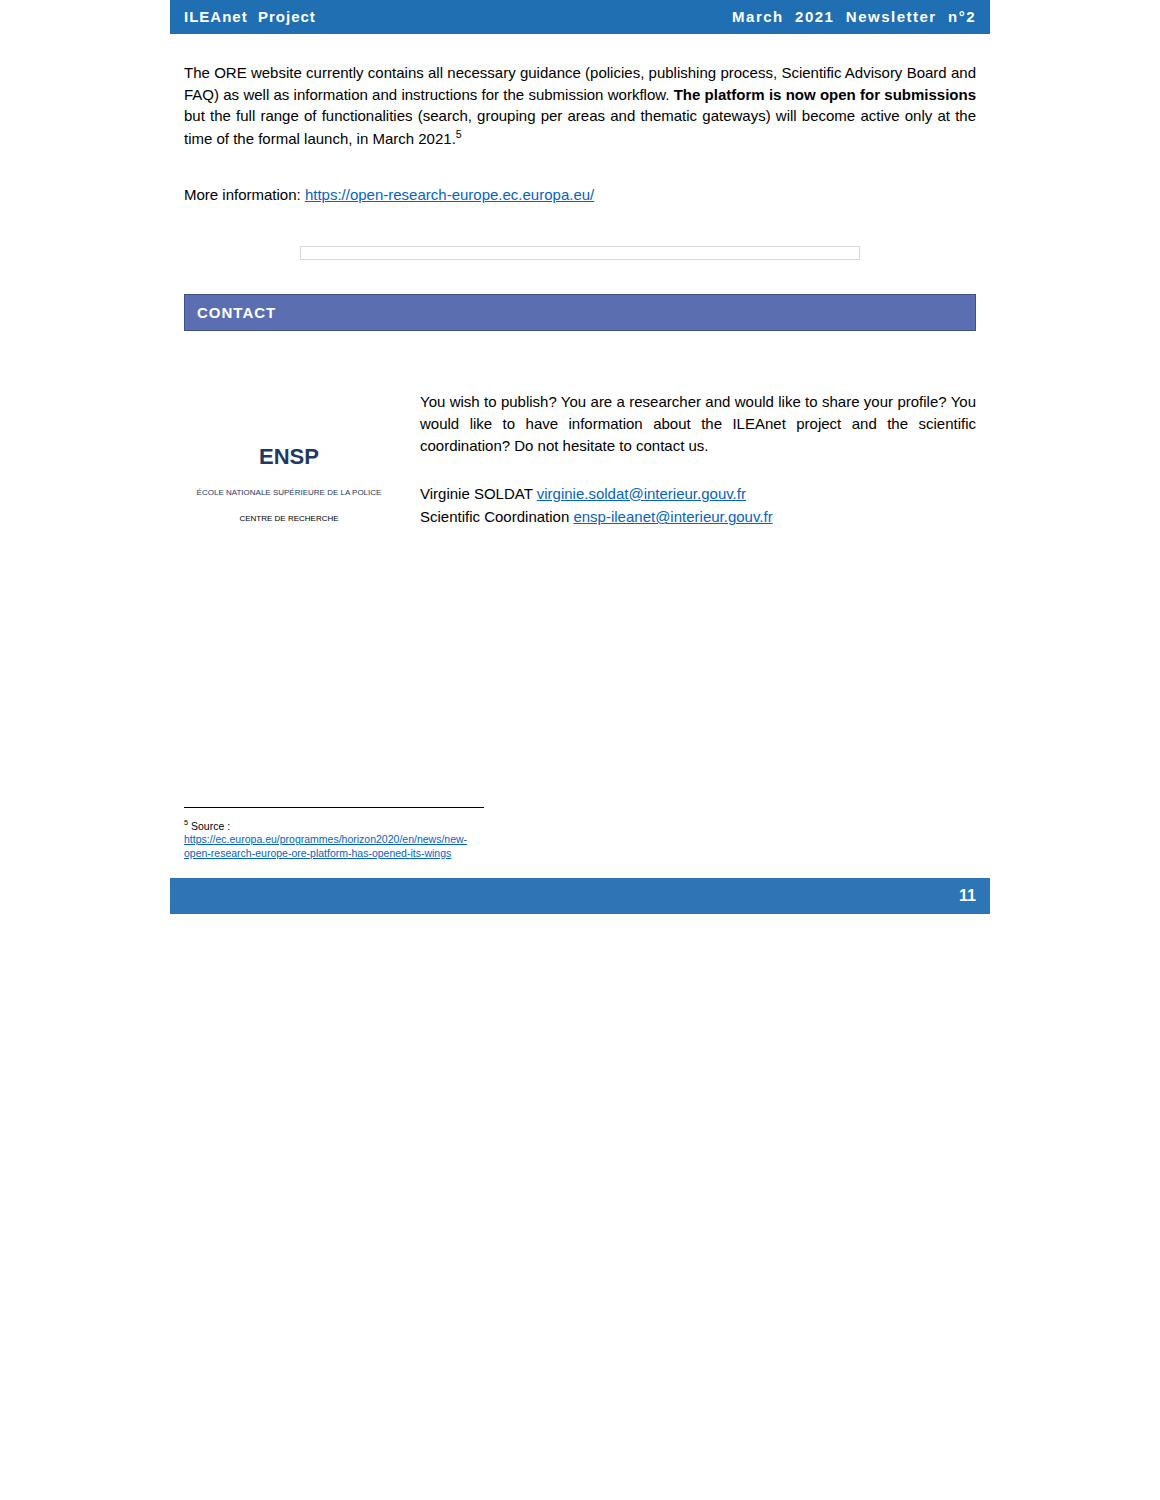ILEAnet Project
March 2021 Newsletter n°2
The ORE website currently contains all necessary guidance (policies, publishing process, Scientific Advisory Board and FAQ) as well as information and instructions for the submission workflow. The platform is now open for submissions but the full range of functionalities (search, grouping per areas and thematic gateways) will become active only at the time of the formal launch, in March 2021.5
More information: https://open-research-europe.ec.europa.eu/
CONTACT
You wish to publish? You are a researcher and would like to share your profile? You would like to have information about the ILEAnet project and the scientific coordination? Do not hesitate to contact us.
Virginie SOLDAT virginie.soldat@interieur.gouv.fr
Scientific Coordination ensp-ileanet@interieur.gouv.fr
5 Source : https://ec.europa.eu/programmes/horizon2020/en/news/new-open-research-europe-ore-platform-has-opened-its-wings
11